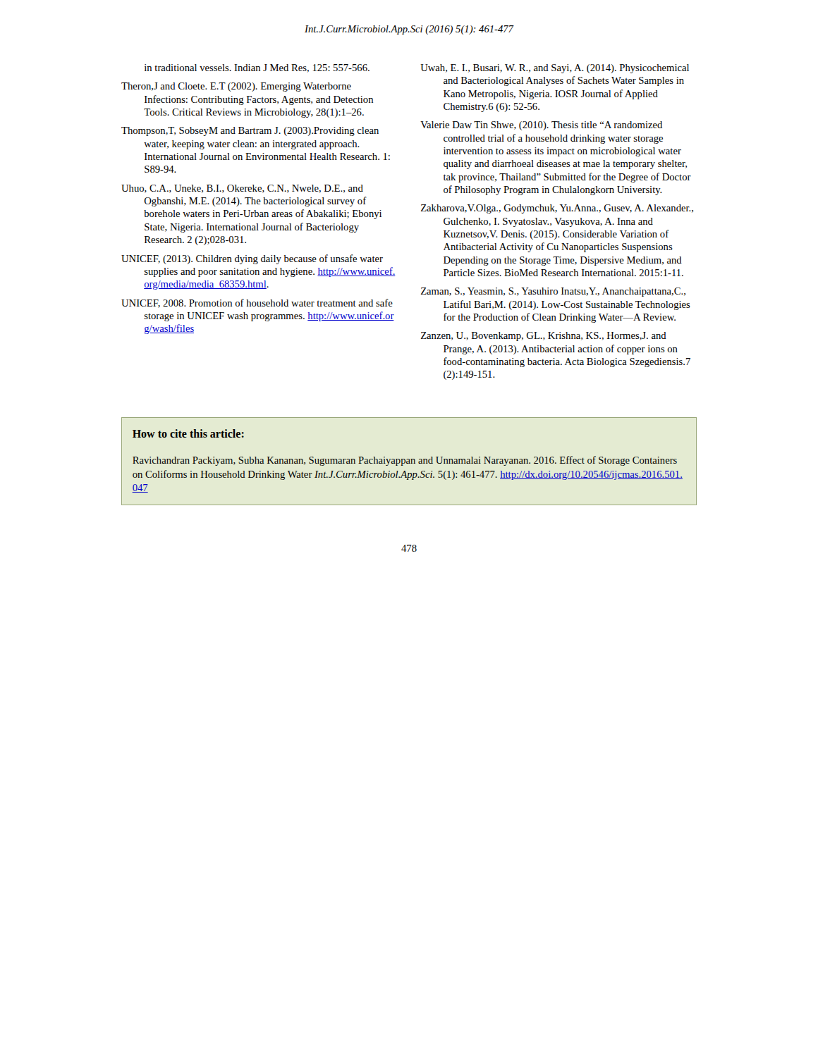Int.J.Curr.Microbiol.App.Sci (2016) 5(1): 461-477
in traditional vessels. Indian J Med Res, 125: 557-566.
Theron,J and Cloete. E.T (2002). Emerging Waterborne Infections: Contributing Factors, Agents, and Detection Tools. Critical Reviews in Microbiology, 28(1):1–26.
Thompson,T, SobseyM and Bartram J. (2003).Providing clean water, keeping water clean: an intergrated approach. International Journal on Environmental Health Research. 1: S89-94.
Uhuo, C.A., Uneke, B.I., Okereke, C.N., Nwele, D.E., and Ogbanshi, M.E. (2014). The bacteriological survey of borehole waters in Peri-Urban areas of Abakaliki; Ebonyi State, Nigeria. International Journal of Bacteriology Research. 2 (2);028-031.
UNICEF, (2013). Children dying daily because of unsafe water supplies and poor sanitation and hygiene. http://www.unicef.org/media/media_68359.html.
UNICEF, 2008. Promotion of household water treatment and safe storage in UNICEF wash programmes. http://www.unicef.org/wash/files
Uwah, E. I., Busari, W. R., and Sayi, A. (2014). Physicochemical and Bacteriological Analyses of Sachets Water Samples in Kano Metropolis, Nigeria. IOSR Journal of Applied Chemistry.6 (6): 52-56.
Valerie Daw Tin Shwe, (2010). Thesis title “A randomized controlled trial of a household drinking water storage intervention to assess its impact on microbiological water quality and diarrhoeal diseases at mae la temporary shelter, tak province, Thailand” Submitted for the Degree of Doctor of Philosophy Program in Chulalongkorn University.
Zakharova,V.Olga., Godymchuk, Yu.Anna., Gusev, A. Alexander., Gulchenko, I. Svyatoslav., Vasyukova, A. Inna and Kuznetsov,V. Denis. (2015). Considerable Variation of Antibacterial Activity of Cu Nanoparticles Suspensions Depending on the Storage Time, Dispersive Medium, and Particle Sizes. BioMed Research International. 2015:1-11.
Zaman, S., Yeasmin, S., Yasuhiro Inatsu,Y., Ananchaipattana,C., Latiful Bari,M. (2014). Low-Cost Sustainable Technologies for the Production of Clean Drinking Water—A Review.
Zanzen, U., Bovenkamp, GL., Krishna, KS., Hormes,J. and Prange, A. (2013). Antibacterial action of copper ions on food-contaminating bacteria. Acta Biologica Szegediensis.7 (2):149-151.
How to cite this article:
Ravichandran Packiyam, Subha Kananan, Sugumaran Pachaiyappan and Unnamalai Narayanan. 2016. Effect of Storage Containers on Coliforms in Household Drinking Water Int.J.Curr.Microbiol.App.Sci. 5(1): 461-477. http://dx.doi.org/10.20546/ijcmas.2016.501.047
478